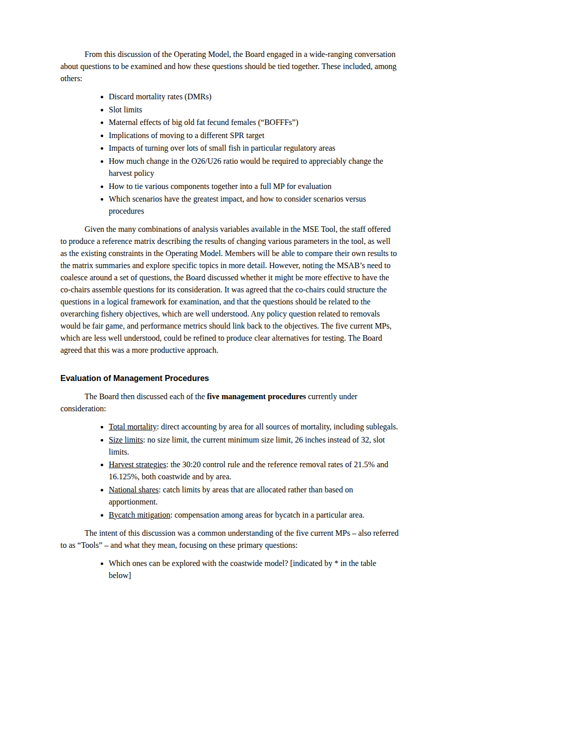From this discussion of the Operating Model, the Board engaged in a wide-ranging conversation about questions to be examined and how these questions should be tied together. These included, among others:
Discard mortality rates (DMRs)
Slot limits
Maternal effects of big old fat fecund females (“BOFFFs”)
Implications of moving to a different SPR target
Impacts of turning over lots of small fish in particular regulatory areas
How much change in the O26/U26 ratio would be required to appreciably change the harvest policy
How to tie various components together into a full MP for evaluation
Which scenarios have the greatest impact, and how to consider scenarios versus procedures
Given the many combinations of analysis variables available in the MSE Tool, the staff offered to produce a reference matrix describing the results of changing various parameters in the tool, as well as the existing constraints in the Operating Model. Members will be able to compare their own results to the matrix summaries and explore specific topics in more detail. However, noting the MSAB’s need to coalesce around a set of questions, the Board discussed whether it might be more effective to have the co-chairs assemble questions for its consideration. It was agreed that the co-chairs could structure the questions in a logical framework for examination, and that the questions should be related to the overarching fishery objectives, which are well understood. Any policy question related to removals would be fair game, and performance metrics should link back to the objectives. The five current MPs, which are less well understood, could be refined to produce clear alternatives for testing. The Board agreed that this was a more productive approach.
Evaluation of Management Procedures
The Board then discussed each of the five management procedures currently under consideration:
Total mortality: direct accounting by area for all sources of mortality, including sublegals.
Size limits: no size limit, the current minimum size limit, 26 inches instead of 32, slot limits.
Harvest strategies: the 30:20 control rule and the reference removal rates of 21.5% and 16.125%, both coastwide and by area.
National shares: catch limits by areas that are allocated rather than based on apportionment.
Bycatch mitigation: compensation among areas for bycatch in a particular area.
The intent of this discussion was a common understanding of the five current MPs – also referred to as “Tools” – and what they mean, focusing on these primary questions:
Which ones can be explored with the coastwide model? [indicated by * in the table below]